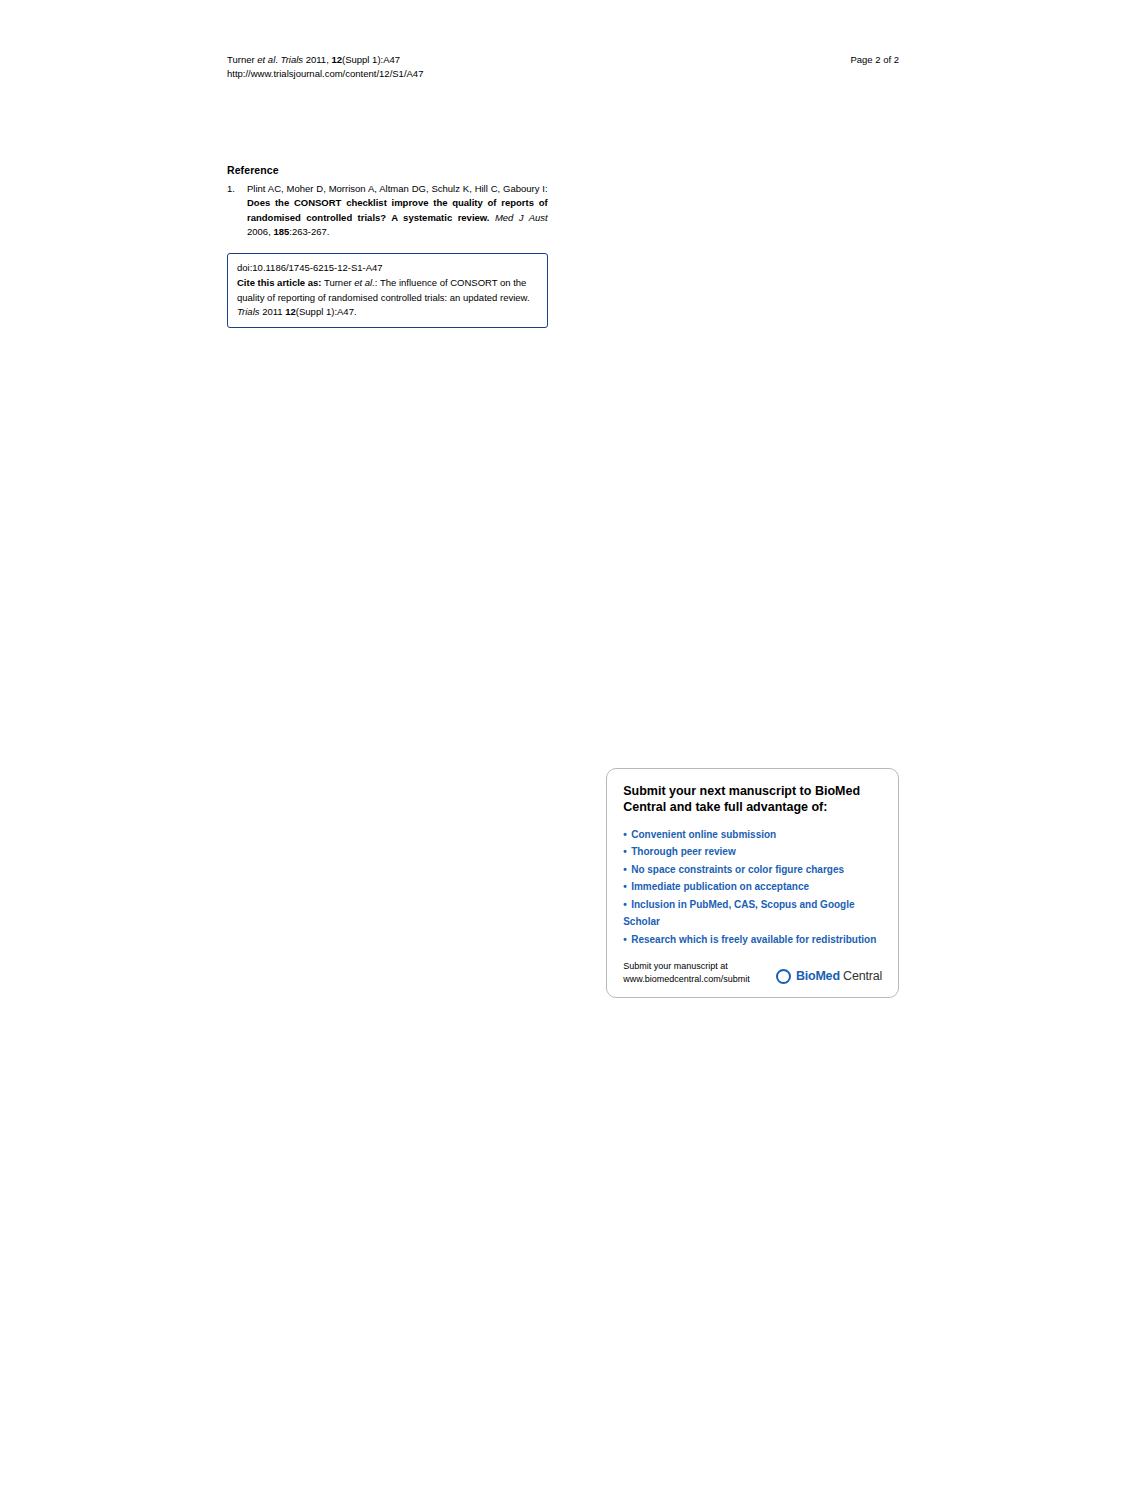Turner et al. Trials 2011, 12(Suppl 1):A47
http://www.trialsjournal.com/content/12/S1/A47
Page 2 of 2
Reference
1. Plint AC, Moher D, Morrison A, Altman DG, Schulz K, Hill C, Gaboury I: Does the CONSORT checklist improve the quality of reports of randomised controlled trials? A systematic review. Med J Aust 2006, 185:263-267.
doi:10.1186/1745-6215-12-S1-A47
Cite this article as: Turner et al.: The influence of CONSORT on the quality of reporting of randomised controlled trials: an updated review. Trials 2011 12(Suppl 1):A47.
Submit your next manuscript to BioMed Central and take full advantage of:
Convenient online submission
Thorough peer review
No space constraints or color figure charges
Immediate publication on acceptance
Inclusion in PubMed, CAS, Scopus and Google Scholar
Research which is freely available for redistribution
Submit your manuscript at
www.biomedcentral.com/submit
BioMed Central